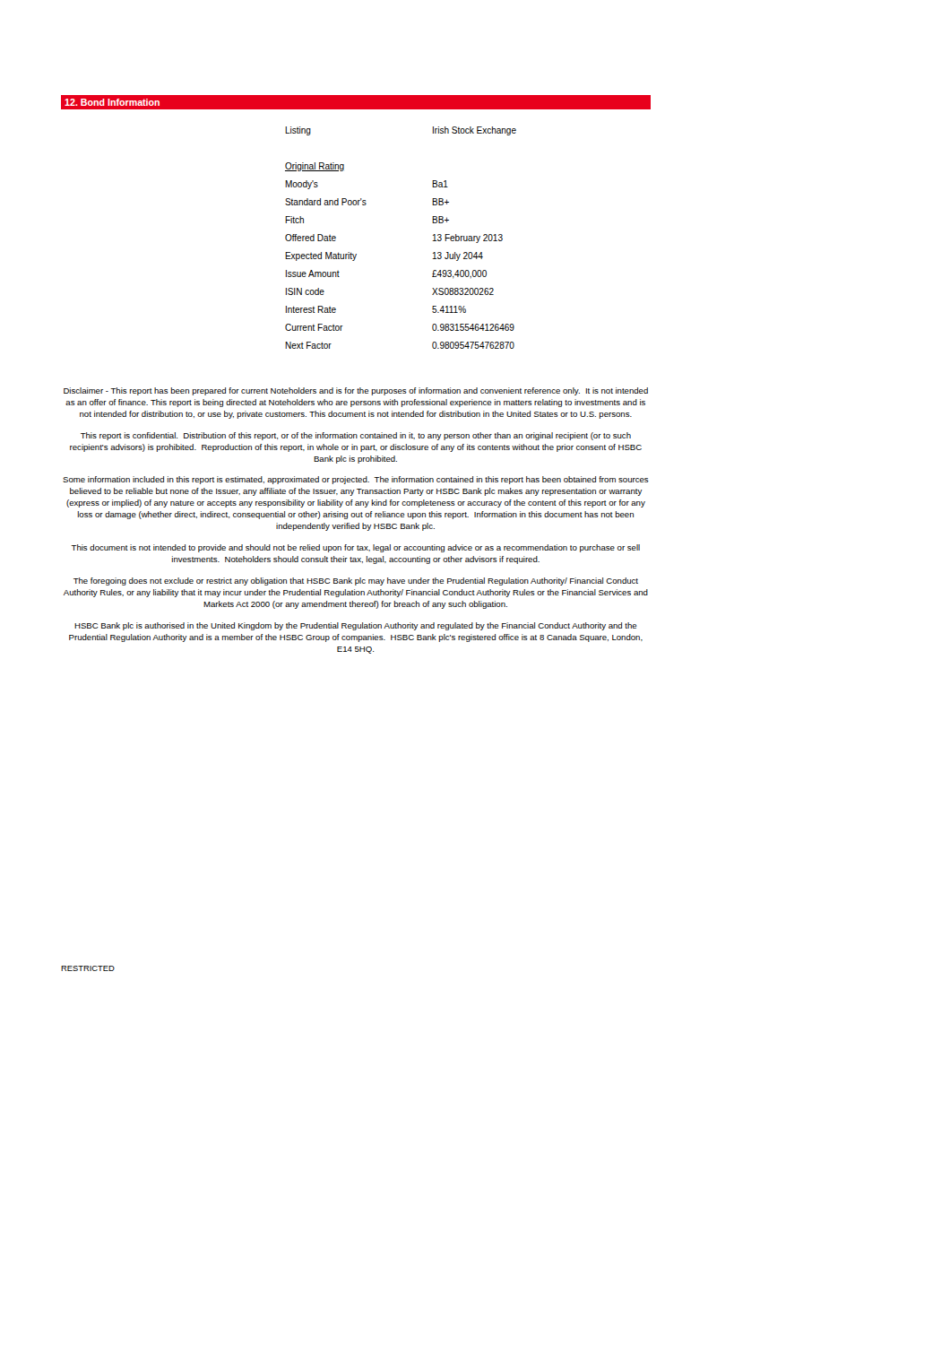12. Bond Information
| Listing | Irish Stock Exchange |
| Original Rating | |
| Moody's | Ba1 |
| Standard and Poor's | BB+ |
| Fitch | BB+ |
| Offered Date | 13 February 2013 |
| Expected Maturity | 13 July 2044 |
| Issue Amount | £493,400,000 |
| ISIN code | XS0883200262 |
| Interest Rate | 5.4111% |
| Current Factor | 0.983155464126469 |
| Next Factor | 0.980954754762870 |
Disclaimer - This report has been prepared for current Noteholders and is for the purposes of information and convenient reference only. It is not intended as an offer of finance. This report is being directed at Noteholders who are persons with professional experience in matters relating to investments and is not intended for distribution to, or use by, private customers. This document is not intended for distribution in the United States or to U.S. persons.
This report is confidential. Distribution of this report, or of the information contained in it, to any person other than an original recipient (or to such recipient's advisors) is prohibited. Reproduction of this report, in whole or in part, or disclosure of any of its contents without the prior consent of HSBC Bank plc is prohibited.
Some information included in this report is estimated, approximated or projected. The information contained in this report has been obtained from sources believed to be reliable but none of the Issuer, any affiliate of the Issuer, any Transaction Party or HSBC Bank plc makes any representation or warranty (express or implied) of any nature or accepts any responsibility or liability of any kind for completeness or accuracy of the content of this report or for any loss or damage (whether direct, indirect, consequential or other) arising out of reliance upon this report. Information in this document has not been independently verified by HSBC Bank plc.
This document is not intended to provide and should not be relied upon for tax, legal or accounting advice or as a recommendation to purchase or sell investments. Noteholders should consult their tax, legal, accounting or other advisors if required.
The foregoing does not exclude or restrict any obligation that HSBC Bank plc may have under the Prudential Regulation Authority/ Financial Conduct Authority Rules, or any liability that it may incur under the Prudential Regulation Authority/ Financial Conduct Authority Rules or the Financial Services and Markets Act 2000 (or any amendment thereof) for breach of any such obligation.
HSBC Bank plc is authorised in the United Kingdom by the Prudential Regulation Authority and regulated by the Financial Conduct Authority and the Prudential Regulation Authority and is a member of the HSBC Group of companies. HSBC Bank plc's registered office is at 8 Canada Square, London, E14 5HQ.
RESTRICTED